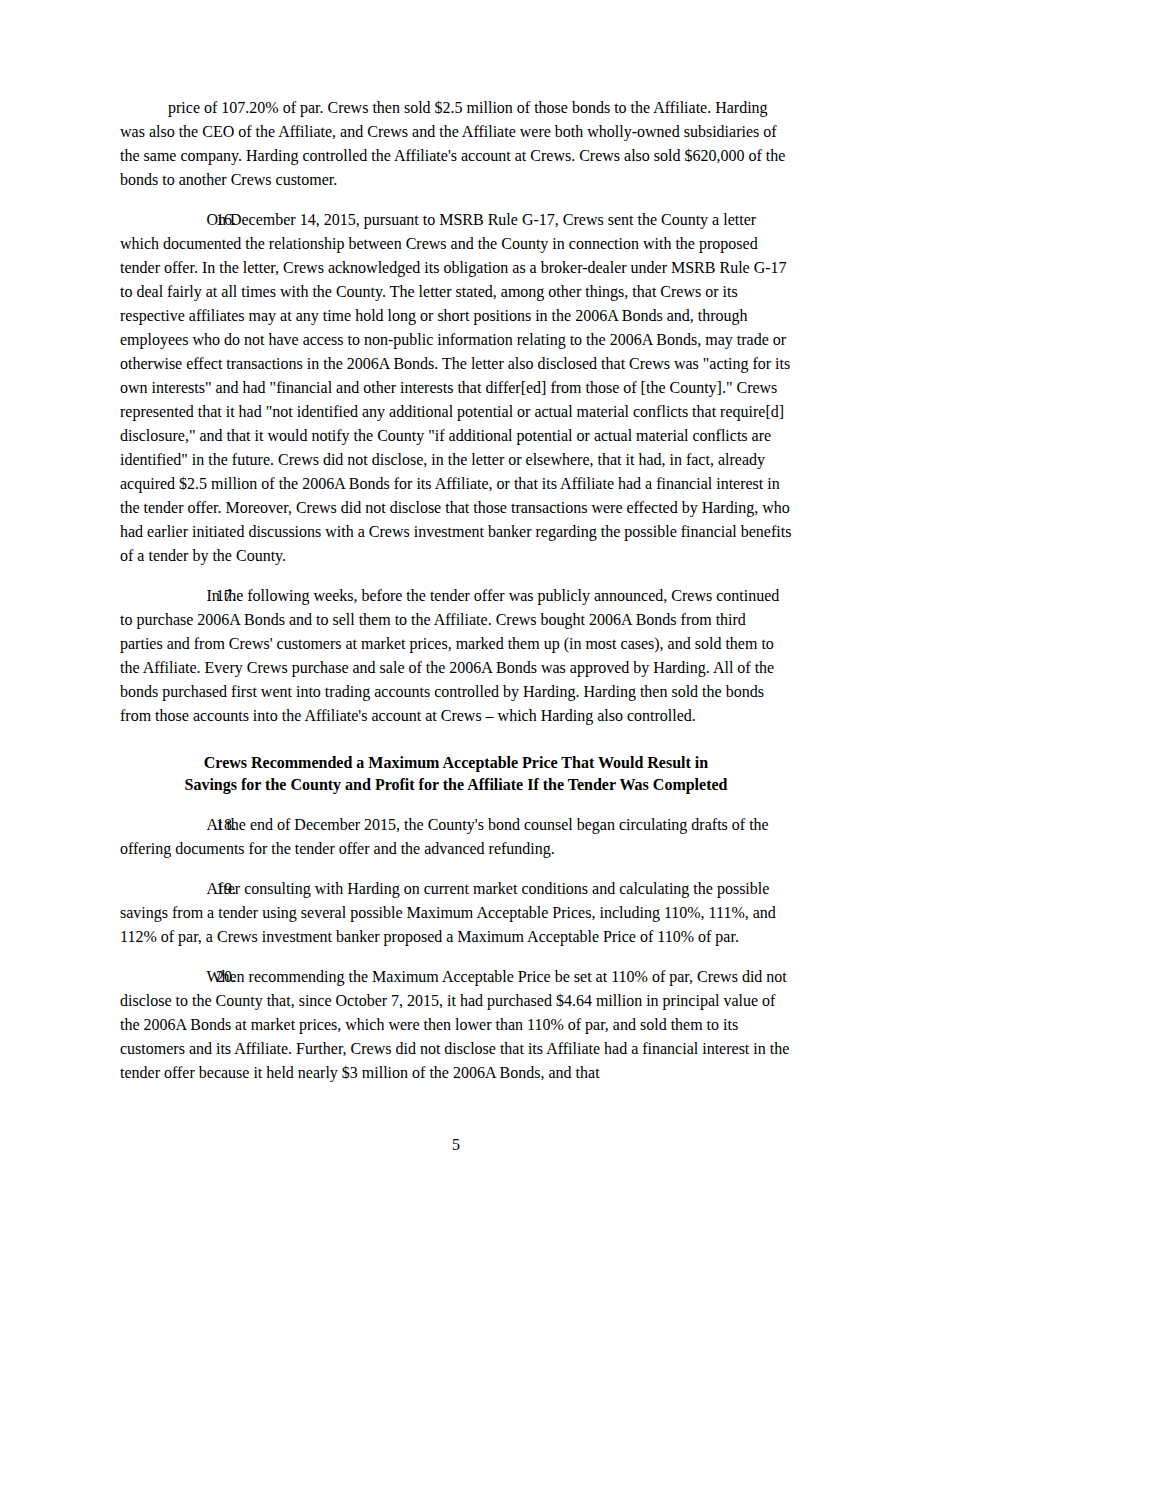price of 107.20% of par. Crews then sold $2.5 million of those bonds to the Affiliate. Harding was also the CEO of the Affiliate, and Crews and the Affiliate were both wholly-owned subsidiaries of the same company. Harding controlled the Affiliate's account at Crews. Crews also sold $620,000 of the bonds to another Crews customer.
16. On December 14, 2015, pursuant to MSRB Rule G-17, Crews sent the County a letter which documented the relationship between Crews and the County in connection with the proposed tender offer. In the letter, Crews acknowledged its obligation as a broker-dealer under MSRB Rule G-17 to deal fairly at all times with the County. The letter stated, among other things, that Crews or its respective affiliates may at any time hold long or short positions in the 2006A Bonds and, through employees who do not have access to non-public information relating to the 2006A Bonds, may trade or otherwise effect transactions in the 2006A Bonds. The letter also disclosed that Crews was "acting for its own interests" and had "financial and other interests that differ[ed] from those of [the County]." Crews represented that it had "not identified any additional potential or actual material conflicts that require[d] disclosure," and that it would notify the County "if additional potential or actual material conflicts are identified" in the future. Crews did not disclose, in the letter or elsewhere, that it had, in fact, already acquired $2.5 million of the 2006A Bonds for its Affiliate, or that its Affiliate had a financial interest in the tender offer. Moreover, Crews did not disclose that those transactions were effected by Harding, who had earlier initiated discussions with a Crews investment banker regarding the possible financial benefits of a tender by the County.
17. In the following weeks, before the tender offer was publicly announced, Crews continued to purchase 2006A Bonds and to sell them to the Affiliate. Crews bought 2006A Bonds from third parties and from Crews' customers at market prices, marked them up (in most cases), and sold them to the Affiliate. Every Crews purchase and sale of the 2006A Bonds was approved by Harding. All of the bonds purchased first went into trading accounts controlled by Harding. Harding then sold the bonds from those accounts into the Affiliate's account at Crews – which Harding also controlled.
Crews Recommended a Maximum Acceptable Price That Would Result in
Savings for the County and Profit for the Affiliate If the Tender Was Completed
18. At the end of December 2015, the County's bond counsel began circulating drafts of the offering documents for the tender offer and the advanced refunding.
19. After consulting with Harding on current market conditions and calculating the possible savings from a tender using several possible Maximum Acceptable Prices, including 110%, 111%, and 112% of par, a Crews investment banker proposed a Maximum Acceptable Price of 110% of par.
20. When recommending the Maximum Acceptable Price be set at 110% of par, Crews did not disclose to the County that, since October 7, 2015, it had purchased $4.64 million in principal value of the 2006A Bonds at market prices, which were then lower than 110% of par, and sold them to its customers and its Affiliate. Further, Crews did not disclose that its Affiliate had a financial interest in the tender offer because it held nearly $3 million of the 2006A Bonds, and that
5